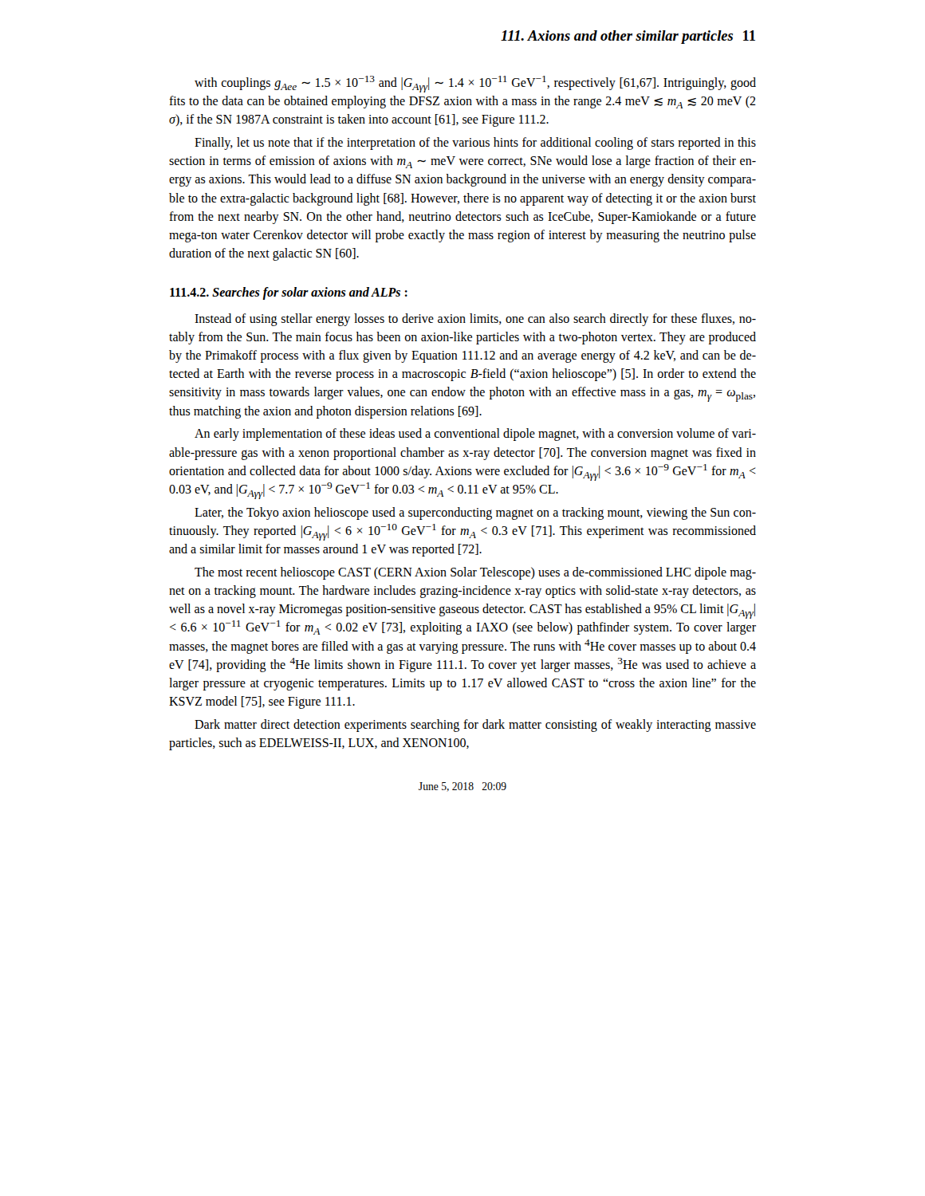111. Axions and other similar particles 11
with couplings gAee ∼ 1.5 × 10−13 and |GAγγ| ∼ 1.4 × 10−11 GeV−1, respectively [61,67]. Intriguingly, good fits to the data can be obtained employing the DFSZ axion with a mass in the range 2.4 meV ≲ mA ≲ 20 meV (2 σ), if the SN 1987A constraint is taken into account [61], see Figure 111.2.
Finally, let us note that if the interpretation of the various hints for additional cooling of stars reported in this section in terms of emission of axions with mA ∼ meV were correct, SNe would lose a large fraction of their energy as axions. This would lead to a diffuse SN axion background in the universe with an energy density comparable to the extra-galactic background light [68]. However, there is no apparent way of detecting it or the axion burst from the next nearby SN. On the other hand, neutrino detectors such as IceCube, Super-Kamiokande or a future mega-ton water Cerenkov detector will probe exactly the mass region of interest by measuring the neutrino pulse duration of the next galactic SN [60].
111.4.2. Searches for solar axions and ALPs :
Instead of using stellar energy losses to derive axion limits, one can also search directly for these fluxes, notably from the Sun. The main focus has been on axion-like particles with a two-photon vertex. They are produced by the Primakoff process with a flux given by Equation 111.12 and an average energy of 4.2 keV, and can be detected at Earth with the reverse process in a macroscopic B-field (“axion helioscope”) [5]. In order to extend the sensitivity in mass towards larger values, one can endow the photon with an effective mass in a gas, mγ = ωplas, thus matching the axion and photon dispersion relations [69].
An early implementation of these ideas used a conventional dipole magnet, with a conversion volume of variable-pressure gas with a xenon proportional chamber as x-ray detector [70]. The conversion magnet was fixed in orientation and collected data for about 1000 s/day. Axions were excluded for |GAγγ| < 3.6 × 10−9 GeV−1 for mA < 0.03 eV, and |GAγγ| < 7.7 × 10−9 GeV−1 for 0.03 < mA < 0.11 eV at 95% CL.
Later, the Tokyo axion helioscope used a superconducting magnet on a tracking mount, viewing the Sun continuously. They reported |GAγγ| < 6 × 10−10 GeV−1 for mA < 0.3 eV [71]. This experiment was recommissioned and a similar limit for masses around 1 eV was reported [72].
The most recent helioscope CAST (CERN Axion Solar Telescope) uses a de-commissioned LHC dipole magnet on a tracking mount. The hardware includes grazing-incidence x-ray optics with solid-state x-ray detectors, as well as a novel x-ray Micromegas position-sensitive gaseous detector. CAST has established a 95% CL limit |GAγγ| < 6.6 × 10−11 GeV−1 for mA < 0.02 eV [73], exploiting a IAXO (see below) pathfinder system. To cover larger masses, the magnet bores are filled with a gas at varying pressure. The runs with 4He cover masses up to about 0.4 eV [74], providing the 4He limits shown in Figure 111.1. To cover yet larger masses, 3He was used to achieve a larger pressure at cryogenic temperatures. Limits up to 1.17 eV allowed CAST to “cross the axion line” for the KSVZ model [75], see Figure 111.1.
Dark matter direct detection experiments searching for dark matter consisting of weakly interacting massive particles, such as EDELWEISS-II, LUX, and XENON100,
June 5, 2018 20:09